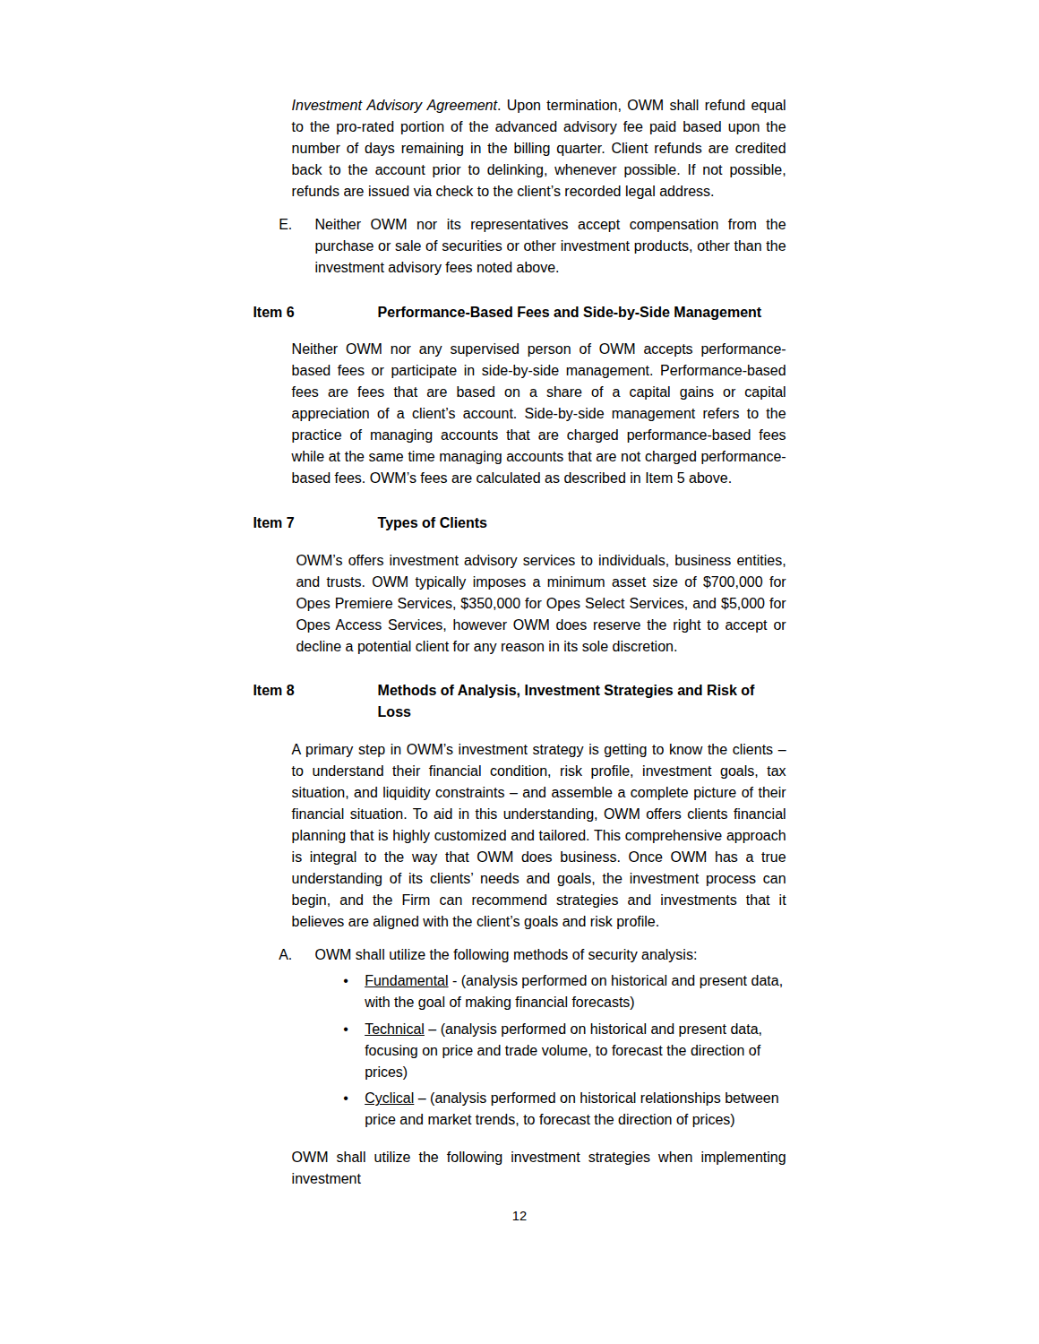Investment Advisory Agreement. Upon termination, OWM shall refund equal to the pro-rated portion of the advanced advisory fee paid based upon the number of days remaining in the billing quarter. Client refunds are credited back to the account prior to delinking, whenever possible. If not possible, refunds are issued via check to the client’s recorded legal address.
E.
Neither OWM nor its representatives accept compensation from the purchase or sale of securities or other investment products, other than the investment advisory fees noted above.
Item 6 Performance-Based Fees and Side-by-Side Management
Neither OWM nor any supervised person of OWM accepts performance-based fees or participate in side-by-side management. Performance-based fees are fees that are based on a share of a capital gains or capital appreciation of a client’s account. Side-by-side management refers to the practice of managing accounts that are charged performance-based fees while at the same time managing accounts that are not charged performance-based fees. OWM’s fees are calculated as described in Item 5 above.
Item 7 Types of Clients
OWM’s offers investment advisory services to individuals, business entities, and trusts. OWM typically imposes a minimum asset size of $700,000 for Opes Premiere Services, $350,000 for Opes Select Services, and $5,000 for Opes Access Services, however OWM does reserve the right to accept or decline a potential client for any reason in its sole discretion.
Item 8 Methods of Analysis, Investment Strategies and Risk of Loss
A primary step in OWM’s investment strategy is getting to know the clients – to understand their financial condition, risk profile, investment goals, tax situation, and liquidity constraints – and assemble a complete picture of their financial situation. To aid in this understanding, OWM offers clients financial planning that is highly customized and tailored. This comprehensive approach is integral to the way that OWM does business. Once OWM has a true understanding of its clients’ needs and goals, the investment process can begin, and the Firm can recommend strategies and investments that it believes are aligned with the client’s goals and risk profile.
A.
OWM shall utilize the following methods of security analysis:
Fundamental - (analysis performed on historical and present data, with the goal of making financial forecasts)
Technical – (analysis performed on historical and present data, focusing on price and trade volume, to forecast the direction of prices)
Cyclical – (analysis performed on historical relationships between price and market trends, to forecast the direction of prices)
OWM shall utilize the following investment strategies when implementing investment
12